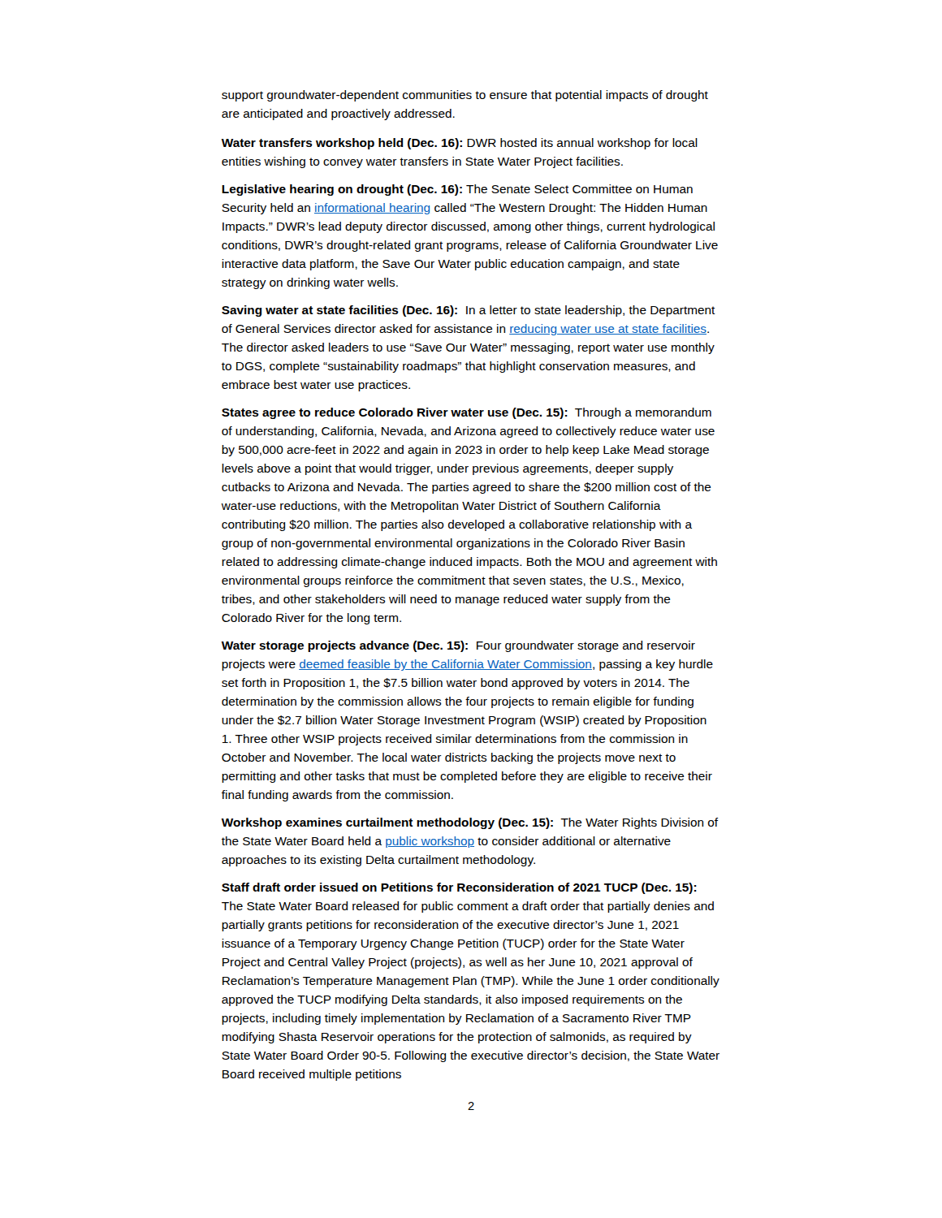support groundwater-dependent communities to ensure that potential impacts of drought are anticipated and proactively addressed.
Water transfers workshop held (Dec. 16): DWR hosted its annual workshop for local entities wishing to convey water transfers in State Water Project facilities.
Legislative hearing on drought (Dec. 16): The Senate Select Committee on Human Security held an informational hearing called “The Western Drought: The Hidden Human Impacts.” DWR’s lead deputy director discussed, among other things, current hydrological conditions, DWR’s drought-related grant programs, release of California Groundwater Live interactive data platform, the Save Our Water public education campaign, and state strategy on drinking water wells.
Saving water at state facilities (Dec. 16): In a letter to state leadership, the Department of General Services director asked for assistance in reducing water use at state facilities. The director asked leaders to use “Save Our Water” messaging, report water use monthly to DGS, complete “sustainability roadmaps” that highlight conservation measures, and embrace best water use practices.
States agree to reduce Colorado River water use (Dec. 15): Through a memorandum of understanding, California, Nevada, and Arizona agreed to collectively reduce water use by 500,000 acre-feet in 2022 and again in 2023 in order to help keep Lake Mead storage levels above a point that would trigger, under previous agreements, deeper supply cutbacks to Arizona and Nevada. The parties agreed to share the $200 million cost of the water-use reductions, with the Metropolitan Water District of Southern California contributing $20 million. The parties also developed a collaborative relationship with a group of non-governmental environmental organizations in the Colorado River Basin related to addressing climate-change induced impacts. Both the MOU and agreement with environmental groups reinforce the commitment that seven states, the U.S., Mexico, tribes, and other stakeholders will need to manage reduced water supply from the Colorado River for the long term.
Water storage projects advance (Dec. 15): Four groundwater storage and reservoir projects were deemed feasible by the California Water Commission, passing a key hurdle set forth in Proposition 1, the $7.5 billion water bond approved by voters in 2014. The determination by the commission allows the four projects to remain eligible for funding under the $2.7 billion Water Storage Investment Program (WSIP) created by Proposition 1. Three other WSIP projects received similar determinations from the commission in October and November. The local water districts backing the projects move next to permitting and other tasks that must be completed before they are eligible to receive their final funding awards from the commission.
Workshop examines curtailment methodology (Dec. 15): The Water Rights Division of the State Water Board held a public workshop to consider additional or alternative approaches to its existing Delta curtailment methodology.
Staff draft order issued on Petitions for Reconsideration of 2021 TUCP (Dec. 15): The State Water Board released for public comment a draft order that partially denies and partially grants petitions for reconsideration of the executive director’s June 1, 2021 issuance of a Temporary Urgency Change Petition (TUCP) order for the State Water Project and Central Valley Project (projects), as well as her June 10, 2021 approval of Reclamation’s Temperature Management Plan (TMP). While the June 1 order conditionally approved the TUCP modifying Delta standards, it also imposed requirements on the projects, including timely implementation by Reclamation of a Sacramento River TMP modifying Shasta Reservoir operations for the protection of salmonids, as required by State Water Board Order 90-5. Following the executive director’s decision, the State Water Board received multiple petitions
2